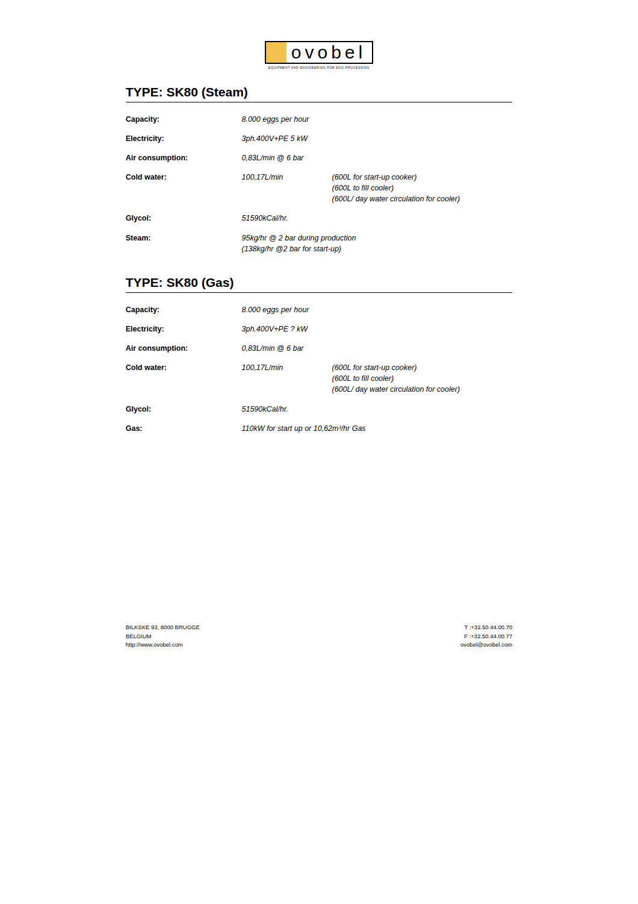ovobel
EQUIPMENT AND ENGINEERING FOR EGG PROCESSING
TYPE: SK80 (Steam)
| Capacity: | 8.000 eggs per hour |
| Electricity: | 3ph.400V+PE 5 kW |
| Air consumption: | 0,83L/min @ 6 bar |
| Cold water: | 100,17L/min (600L for start-up cooker) (600L to fill cooler) (600L/ day water circulation for cooler) |
| Glycol: | 51590kCal/hr. |
| Steam: | 95kg/hr @ 2 bar during production (138kg/hr @2 bar for start-up) |
TYPE: SK80 (Gas)
| Capacity: | 8.000 eggs per hour |
| Electricity: | 3ph.400V+PE ? kW |
| Air consumption: | 0,83L/min @ 6 bar |
| Cold water: | 100,17L/min (600L for start-up cooker) (600L to fill cooler) (600L/ day water circulation for cooler) |
| Glycol: | 51590kCal/hr. |
| Gas: | 110kW for start up or 10,62m³/hr Gas |
BILKSKE 93, 8000 BRUGGE
BELGIUM
http://www.ovobel.com
T :+32.50.44.00.70
F :+32.50.44.00.77
ovobel@ovobel.com